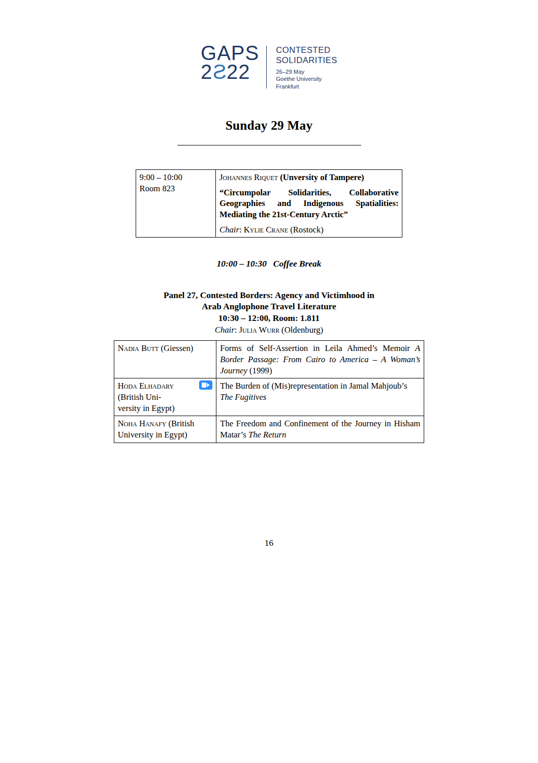GAPS
2S22
CONTESTED
SOLIDARITIES 26–29 May
Goethe University
Frankfurt
Sunday 29 May
_______________________________________________
| 9:00 – 10:00 Room 823 | Johannes Riquet (Unversity of Tampere) “Circumpolar Solidarities, Collaborative Geographies and Indigenous Spatialities: Mediating the 21st-Century Arctic” Chair : Kylie Crane (Rostock) |
10:00 – 10:30 Coffee Break
Panel 27, Contested Borders: Agency and Victimhood in
Arab Anglophone Travel Literature
10:30 – 12:00, Room: 1.811
Chair: Julia Wurr (Oldenburg)
| Nadia Butt (Giessen) | Forms of Self-Assertion in Leila Ahmed’s Memoir A Border Passage: From Cairo to America – A Woman’s Journey (1999) |
| Hoda Elhadary (British Uni- versity in Egypt) | The Burden of (Mis)representation in Jamal Mahjoub’s The Fugitives |
| Noha Hanafy (British University in Egypt) | The Freedom and Confinement of the Journey in Hisham Matar’s The Return |
16